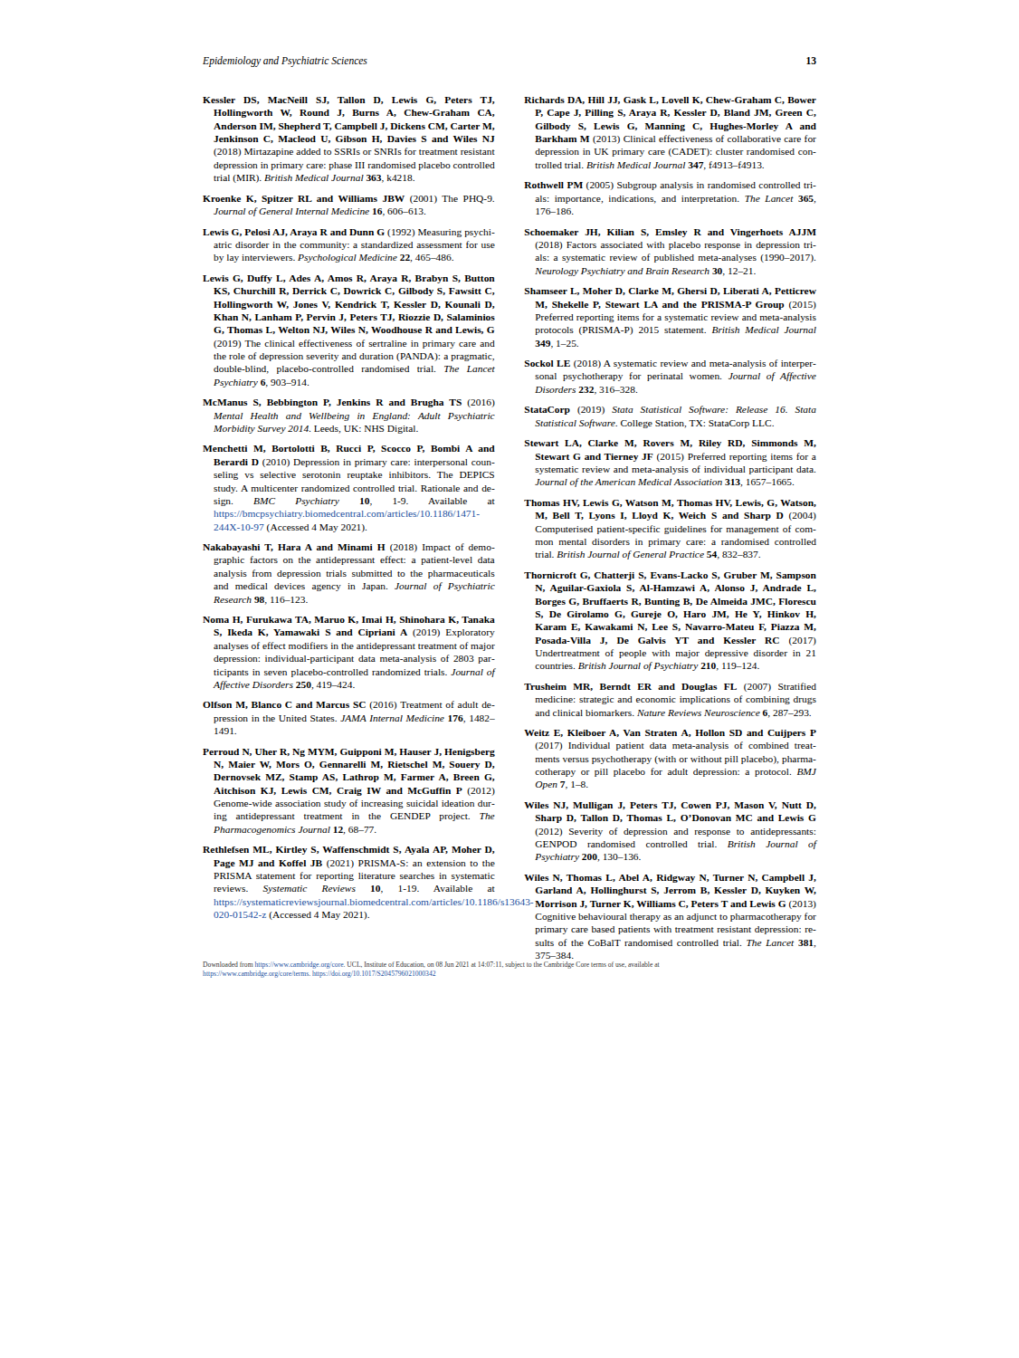Epidemiology and Psychiatric Sciences 13
Kessler DS, MacNeill SJ, Tallon D, Lewis G, Peters TJ, Hollingworth W, Round J, Burns A, Chew-Graham CA, Anderson IM, Shepherd T, Campbell J, Dickens CM, Carter M, Jenkinson C, Macleod U, Gibson H, Davies S and Wiles NJ (2018) Mirtazapine added to SSRIs or SNRIs for treatment resistant depression in primary care: phase III randomised placebo controlled trial (MIR). British Medical Journal 363, k4218.
Kroenke K, Spitzer RL and Williams JBW (2001) The PHQ-9. Journal of General Internal Medicine 16, 606–613.
Lewis G, Pelosi AJ, Araya R and Dunn G (1992) Measuring psychiatric disorder in the community: a standardized assessment for use by lay interviewers. Psychological Medicine 22, 465–486.
Lewis G, Duffy L, Ades A, Amos R, Araya R, Brabyn S, Button KS, Churchill R, Derrick C, Dowrick C, Gilbody S, Fawsitt C, Hollingworth W, Jones V, Kendrick T, Kessler D, Kounali D, Khan N, Lanham P, Pervin J, Peters TJ, Riozzie D, Salaminios G, Thomas L, Welton NJ, Wiles N, Woodhouse R and Lewis, G (2019) The clinical effectiveness of sertraline in primary care and the role of depression severity and duration (PANDA): a pragmatic, double-blind, placebo-controlled randomised trial. The Lancet Psychiatry 6, 903–914.
McManus S, Bebbington P, Jenkins R and Brugha TS (2016) Mental Health and Wellbeing in England: Adult Psychiatric Morbidity Survey 2014. Leeds, UK: NHS Digital.
Menchetti M, Bortolotti B, Rucci P, Scocco P, Bombi A and Berardi D (2010) Depression in primary care: interpersonal counseling vs selective serotonin reuptake inhibitors. The DEPICS study. A multicenter randomized controlled trial. Rationale and design. BMC Psychiatry 10, 1-9. Available at https://bmcpsychiatry.biomedcentral.com/articles/10.1186/1471-244X-10-97 (Accessed 4 May 2021).
Nakabayashi T, Hara A and Minami H (2018) Impact of demographic factors on the antidepressant effect: a patient-level data analysis from depression trials submitted to the pharmaceuticals and medical devices agency in Japan. Journal of Psychiatric Research 98, 116–123.
Noma H, Furukawa TA, Maruo K, Imai H, Shinohara K, Tanaka S, Ikeda K, Yamawaki S and Cipriani A (2019) Exploratory analyses of effect modifiers in the antidepressant treatment of major depression: individual-participant data meta-analysis of 2803 participants in seven placebo-controlled randomized trials. Journal of Affective Disorders 250, 419–424.
Olfson M, Blanco C and Marcus SC (2016) Treatment of adult depression in the United States. JAMA Internal Medicine 176, 1482–1491.
Perroud N, Uher R, Ng MYM, Guipponi M, Hauser J, Henigsberg N, Maier W, Mors O, Gennarelli M, Rietschel M, Souery D, Dernovsek MZ, Stamp AS, Lathrop M, Farmer A, Breen G, Aitchison KJ, Lewis CM, Craig IW and McGuffin P (2012) Genome-wide association study of increasing suicidal ideation during antidepressant treatment in the GENDEP project. The Pharmacogenomics Journal 12, 68–77.
Rethlefsen ML, Kirtley S, Waffenschmidt S, Ayala AP, Moher D, Page MJ and Koffel JB (2021) PRISMA-S: an extension to the PRISMA statement for reporting literature searches in systematic reviews. Systematic Reviews 10, 1-19. Available at https://systematicreviewsjournal.biomedcentral.com/articles/10.1186/s13643-020-01542-z (Accessed 4 May 2021).
Richards DA, Hill JJ, Gask L, Lovell K, Chew-Graham C, Bower P, Cape J, Pilling S, Araya R, Kessler D, Bland JM, Green C, Gilbody S, Lewis G, Manning C, Hughes-Morley A and Barkham M (2013) Clinical effectiveness of collaborative care for depression in UK primary care (CADET): cluster randomised controlled trial. British Medical Journal 347, f4913–f4913.
Rothwell PM (2005) Subgroup analysis in randomised controlled trials: importance, indications, and interpretation. The Lancet 365, 176–186.
Schoemaker JH, Kilian S, Emsley R and Vingerhoets AJJM (2018) Factors associated with placebo response in depression trials: a systematic review of published meta-analyses (1990–2017). Neurology Psychiatry and Brain Research 30, 12–21.
Shamseer L, Moher D, Clarke M, Ghersi D, Liberati A, Petticrew M, Shekelle P, Stewart LA and the PRISMA-P Group (2015) Preferred reporting items for a systematic review and meta-analysis protocols (PRISMA-P) 2015 statement. British Medical Journal 349, 1–25.
Sockol LE (2018) A systematic review and meta-analysis of interpersonal psychotherapy for perinatal women. Journal of Affective Disorders 232, 316–328.
StataCorp (2019) Stata Statistical Software: Release 16. Stata Statistical Software. College Station, TX: StataCorp LLC.
Stewart LA, Clarke M, Rovers M, Riley RD, Simmonds M, Stewart G and Tierney JF (2015) Preferred reporting items for a systematic review and meta-analysis of individual participant data. Journal of the American Medical Association 313, 1657–1665.
Thomas HV, Lewis G, Watson M, Thomas HV, Lewis, G, Watson, M, Bell T, Lyons I, Lloyd K, Weich S and Sharp D (2004) Computerised patient-specific guidelines for management of common mental disorders in primary care: a randomised controlled trial. British Journal of General Practice 54, 832–837.
Thornicroft G, Chatterji S, Evans-Lacko S, Gruber M, Sampson N, Aguilar-Gaxiola S, Al-Hamzawi A, Alonso J, Andrade L, Borges G, Bruffaerts R, Bunting B, De Almeida JMC, Florescu S, De Girolamo G, Gureje O, Haro JM, He Y, Hinkov H, Karam E, Kawakami N, Lee S, Navarro-Mateu F, Piazza M, Posada-Villa J, De Galvis YT and Kessler RC (2017) Undertreatment of people with major depressive disorder in 21 countries. British Journal of Psychiatry 210, 119–124.
Trusheim MR, Berndt ER and Douglas FL (2007) Stratified medicine: strategic and economic implications of combining drugs and clinical biomarkers. Nature Reviews Neuroscience 6, 287–293.
Weitz E, Kleiboer A, Van Straten A, Hollon SD and Cuijpers P (2017) Individual patient data meta-analysis of combined treatments versus psychotherapy (with or without pill placebo), pharmacotherapy or pill placebo for adult depression: a protocol. BMJ Open 7, 1–8.
Wiles NJ, Mulligan J, Peters TJ, Cowen PJ, Mason V, Nutt D, Sharp D, Tallon D, Thomas L, O’Donovan MC and Lewis G (2012) Severity of depression and response to antidepressants: GENPOD randomised controlled trial. British Journal of Psychiatry 200, 130–136.
Wiles N, Thomas L, Abel A, Ridgway N, Turner N, Campbell J, Garland A, Hollinghurst S, Jerrom B, Kessler D, Kuyken W, Morrison J, Turner K, Williams C, Peters T and Lewis G (2013) Cognitive behavioural therapy as an adjunct to pharmacotherapy for primary care based patients with treatment resistant depression: results of the CoBalT randomised controlled trial. The Lancet 381, 375–384.
Downloaded from https://www.cambridge.org/core. UCL, Institute of Education, on 08 Jun 2021 at 14:07:11, subject to the Cambridge Core terms of use, available at
https://www.cambridge.org/core/terms. https://doi.org/10.1017/S2045796021000342